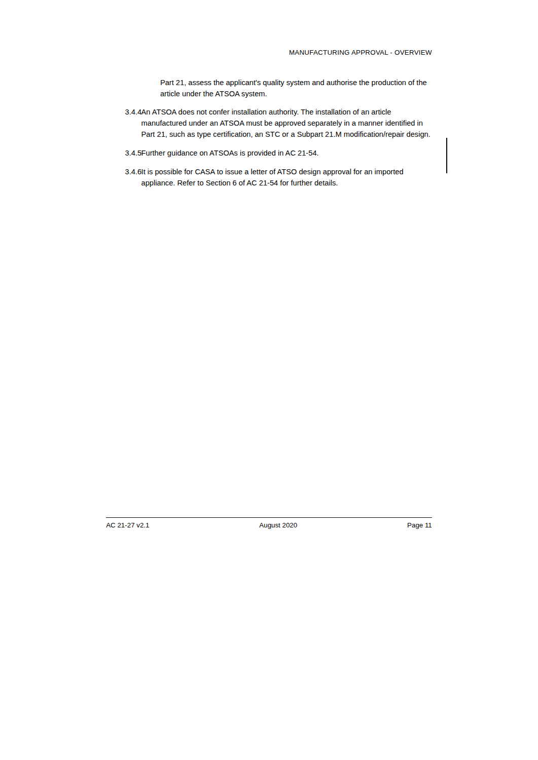MANUFACTURING APPROVAL - OVERVIEW
Part 21, assess the applicant's quality system and authorise the production of the article under the ATSOA system.
3.4.4
An ATSOA does not confer installation authority. The installation of an article manufactured under an ATSOA must be approved separately in a manner identified in Part 21, such as type certification, an STC or a Subpart 21.M modification/repair design.
3.4.5
Further guidance on ATSOAs is provided in AC 21-54.
3.4.6
It is possible for CASA to issue a letter of ATSO design approval for an imported appliance. Refer to Section 6 of AC 21-54 for further details.
AC 21-27 v2.1
August 2020
Page 11